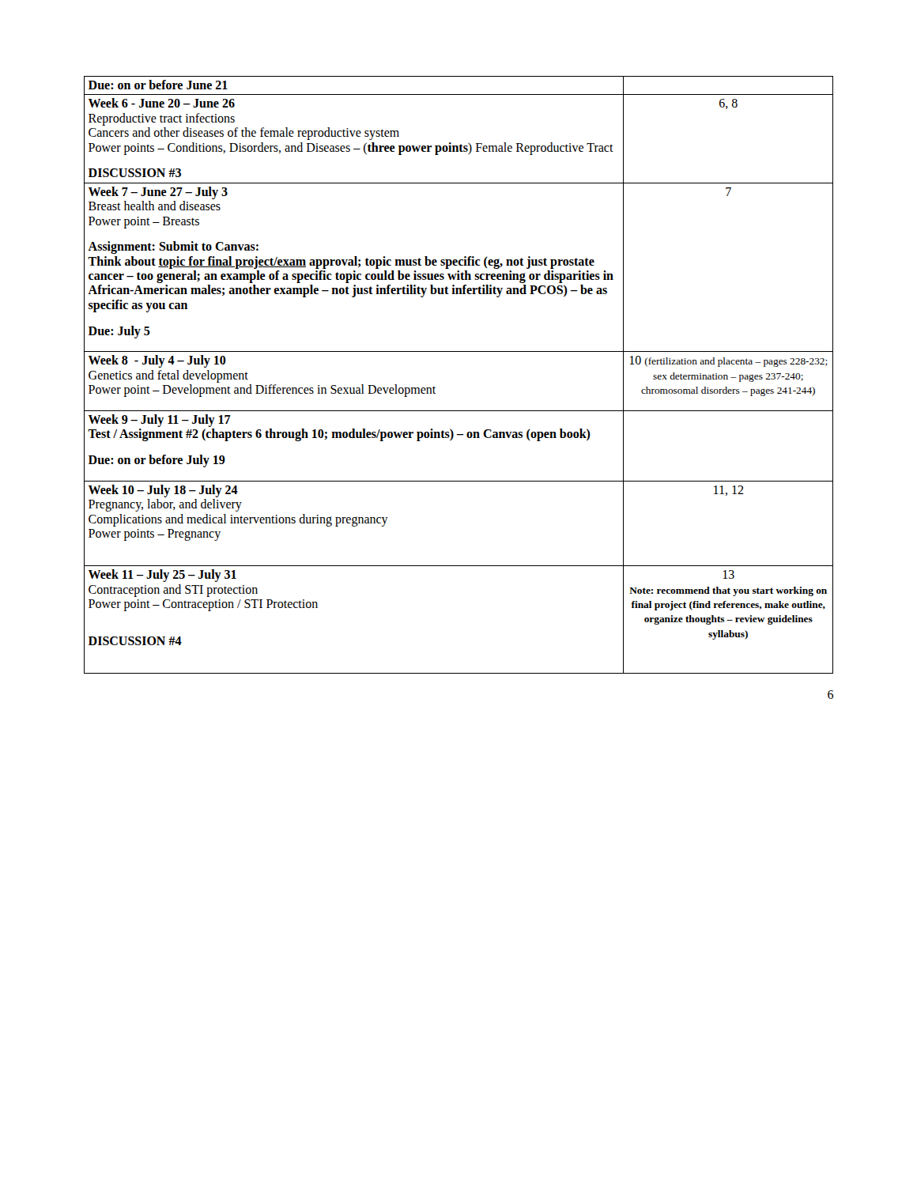| Due: on or before June 21 | |
| Week 6 - June 20 – June 26 Reproductive tract infections Cancers and other diseases of the female reproductive system Power points – Conditions, Disorders, and Diseases – ( three power points ) Female Reproductive Tract DISCUSSION #3 | 6, 8 |
| Week 7 – June 27 – July 3 Breast health and diseases Power point – Breasts Assignment: Submit to Canvas: Think about topic for final project/exam approval; topic must be specific (eg, not just prostate cancer – too general; an example of a specific topic could be issues with screening or disparities in African-American males; another example – not just infertility but infertility and PCOS) – be as specific as you can Due: July 5 | 7 |
| Week 8 - July 4 – July 10 Genetics and fetal development Power point – Development and Differences in Sexual Development | 10 (fertilization and placenta – pages 228-232; sex determination – pages 237-240; chromosomal disorders – pages 241-244) |
| Week 9 – July 11 – July 17 Test / Assignment #2 (chapters 6 through 10; modules/power points) – on Canvas (open book) Due: on or before July 19 | |
| Week 10 – July 18 – July 24 Pregnancy, labor, and delivery Complications and medical interventions during pregnancy Power points – Pregnancy | 11, 12 |
| Week 11 – July 25 – July 31 Contraception and STI protection Power point – Contraception / STI Protection DISCUSSION #4 | 13 Note: recommend that you start working on final project (find references, make outline, organize thoughts – review guidelines syllabus) |
6